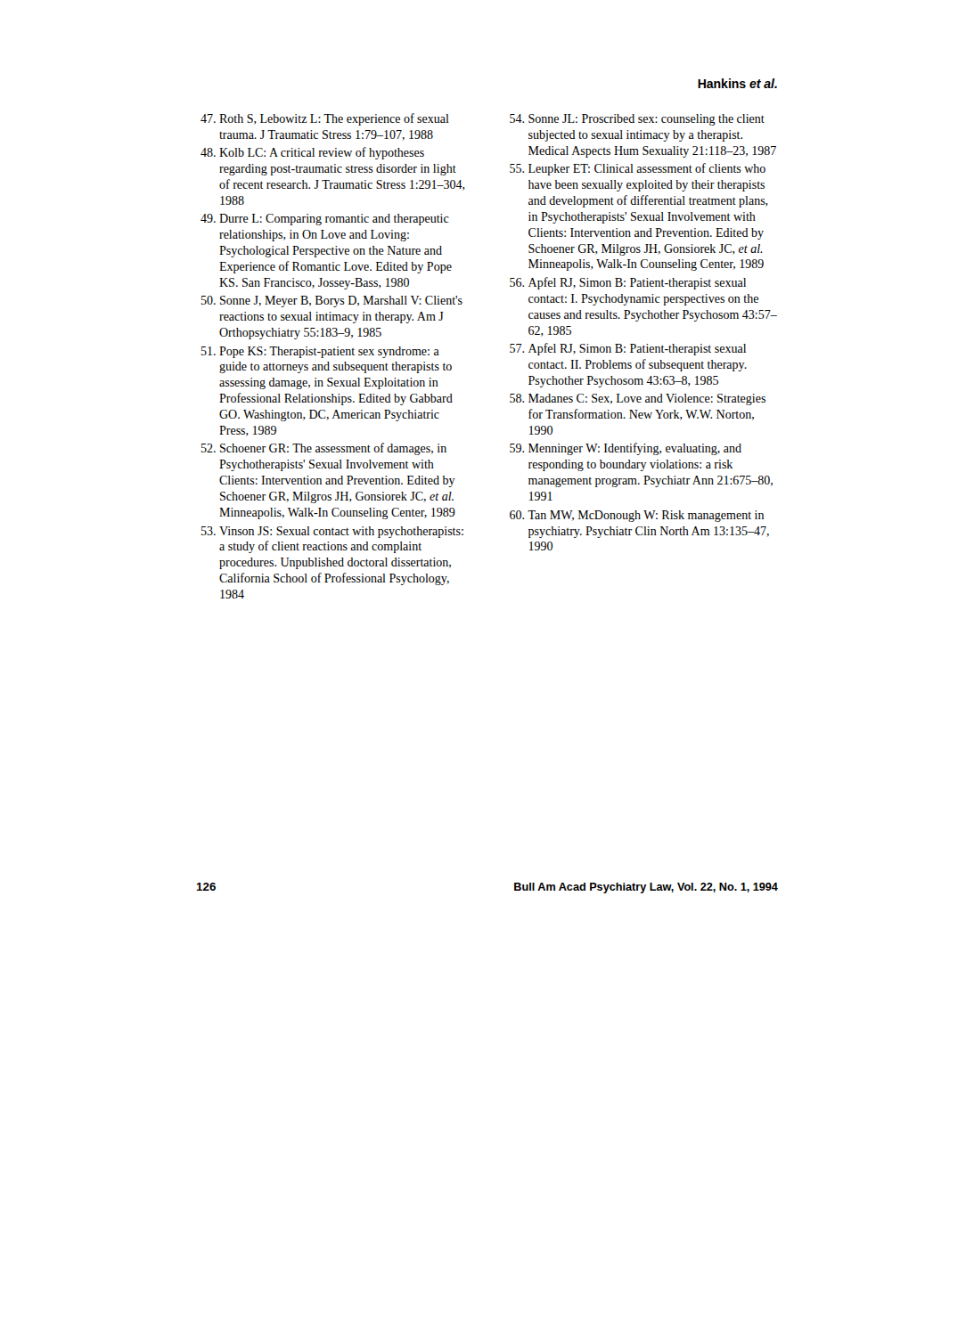Hankins et al.
47 Roth S, Lebowitz L: The experience of sexual trauma. J Traumatic Stress 1:79–107, 1988
48 Kolb LC: A critical review of hypotheses regarding post-traumatic stress disorder in light of recent research. J Traumatic Stress 1:291–304, 1988
49 Durre L: Comparing romantic and therapeutic relationships, in On Love and Loving: Psychological Perspective on the Nature and Experience of Romantic Love. Edited by Pope KS. San Francisco, Jossey-Bass, 1980
50 Sonne J, Meyer B, Borys D, Marshall V: Client's reactions to sexual intimacy in therapy. Am J Orthopsychiatry 55:183–9, 1985
51 Pope KS: Therapist-patient sex syndrome: a guide to attorneys and subsequent therapists to assessing damage, in Sexual Exploitation in Professional Relationships. Edited by Gabbard GO. Washington, DC, American Psychiatric Press, 1989
52 Schoener GR: The assessment of damages, in Psychotherapists' Sexual Involvement with Clients: Intervention and Prevention. Edited by Schoener GR, Milgros JH, Gonsiorek JC, et al. Minneapolis, Walk-In Counseling Center, 1989
53 Vinson JS: Sexual contact with psychotherapists: a study of client reactions and complaint procedures. Unpublished doctoral dissertation, California School of Professional Psychology, 1984
54 Sonne JL: Proscribed sex: counseling the client subjected to sexual intimacy by a therapist. Medical Aspects Hum Sexuality 21:118–23, 1987
55 Leupker ET: Clinical assessment of clients who have been sexually exploited by their therapists and development of differential treatment plans, in Psychotherapists' Sexual Involvement with Clients: Intervention and Prevention. Edited by Schoener GR, Milgros JH, Gonsiorek JC, et al. Minneapolis, Walk-In Counseling Center, 1989
56 Apfel RJ, Simon B: Patient-therapist sexual contact: I. Psychodynamic perspectives on the causes and results. Psychother Psychosom 43:57–62, 1985
57 Apfel RJ, Simon B: Patient-therapist sexual contact. II. Problems of subsequent therapy. Psychother Psychosom 43:63–8, 1985
58 Madanes C: Sex, Love and Violence: Strategies for Transformation. New York, W.W. Norton, 1990
59 Menninger W: Identifying, evaluating, and responding to boundary violations: a risk management program. Psychiatr Ann 21:675–80, 1991
60 Tan MW, McDonough W: Risk management in psychiatry. Psychiatr Clin North Am 13:135–47, 1990
126 Bull Am Acad Psychiatry Law, Vol. 22, No. 1, 1994